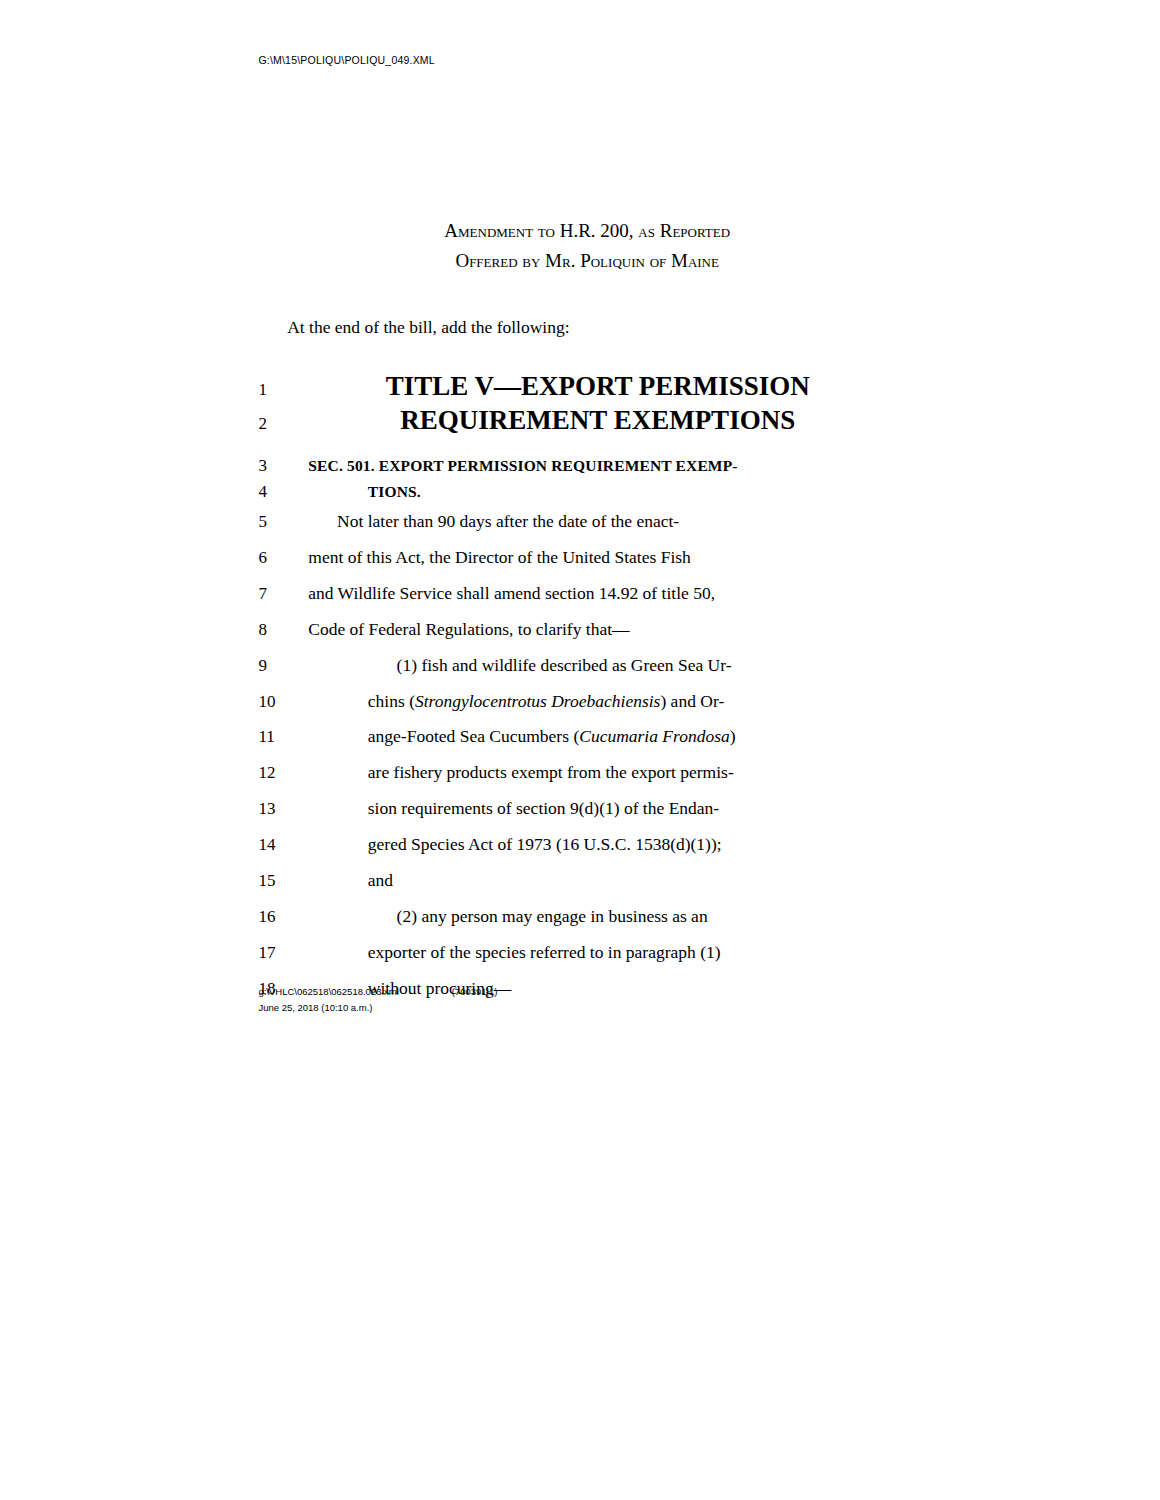G:\M\15\POLIQU\POLIQU_049.XML
Amendment to H.R. 200, as Reported Offered by Mr. Poliquin of Maine
At the end of the bill, add the following:
1 TITLE V—EXPORT PERMISSION
2 REQUIREMENT EXEMPTIONS
3 SEC. 501. EXPORT PERMISSION REQUIREMENT EXEMP-
4 TIONS.
5 Not later than 90 days after the date of the enact-
6 ment of this Act, the Director of the United States Fish
7 and Wildlife Service shall amend section 14.92 of title 50,
8 Code of Federal Regulations, to clarify that—
9 (1) fish and wildlife described as Green Sea Ur-
10 chins (Strongylocentrotus Droebachiensis) and Or-
11 ange-Footed Sea Cucumbers (Cucumaria Frondosa)
12 are fishery products exempt from the export permis-
13 sion requirements of section 9(d)(1) of the Endan-
14 gered Species Act of 1973 (16 U.S.C. 1538(d)(1));
15 and
16 (2) any person may engage in business as an
17 exporter of the species referred to in paragraph (1)
18 without procuring—
g:\VHLC\062518\062518.023.xml(700391|1)
June 25, 2018 (10:10 a.m.)